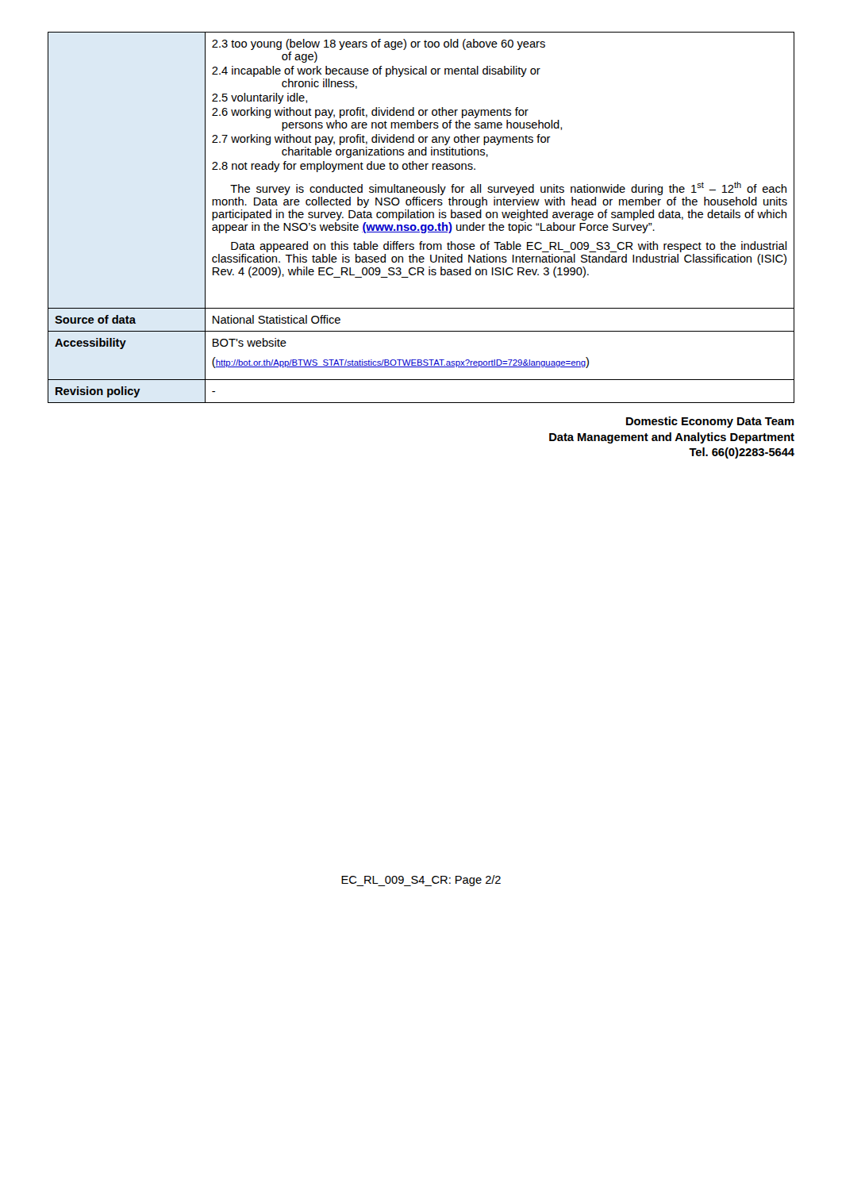| | 2.3 too young (below 18 years of age) or too old (above 60 years of age) 2.4 incapable of work because of physical or mental disability or chronic illness, 2.5 voluntarily idle, 2.6 working without pay, profit, dividend or other payments for persons who are not members of the same household, 2.7 working without pay, profit, dividend or any other payments for charitable organizations and institutions, 2.8 not ready for employment due to other reasons. The survey is conducted simultaneously for all surveyed units nationwide during the 1 st – 12 th of each month. Data are collected by NSO officers through interview with head or member of the household units participated in the survey. Data compilation is based on weighted average of sampled data, the details of which appear in the NSO’s website (www.nso.go.th) under the topic “Labour Force Survey”. Data appeared on this table differs from those of Table EC_RL_009_S3_CR with respect to the industrial classification. This table is based on the United Nations International Standard Industrial Classification (ISIC) Rev. 4 (2009), while EC_RL_009_S3_CR is based on ISIC Rev. 3 (1990). |
| Source of data | National Statistical Office |
| Accessibility | BOT's website ( http://bot.or.th/App/BTWS_STAT/statistics/BOTWEBSTAT.aspx?reportID=729&language=eng ) |
| Revision policy | - |
Domestic Economy Data Team
Data Management and Analytics Department
Tel. 66(0)2283-5644
EC_RL_009_S4_CR: Page 2/2